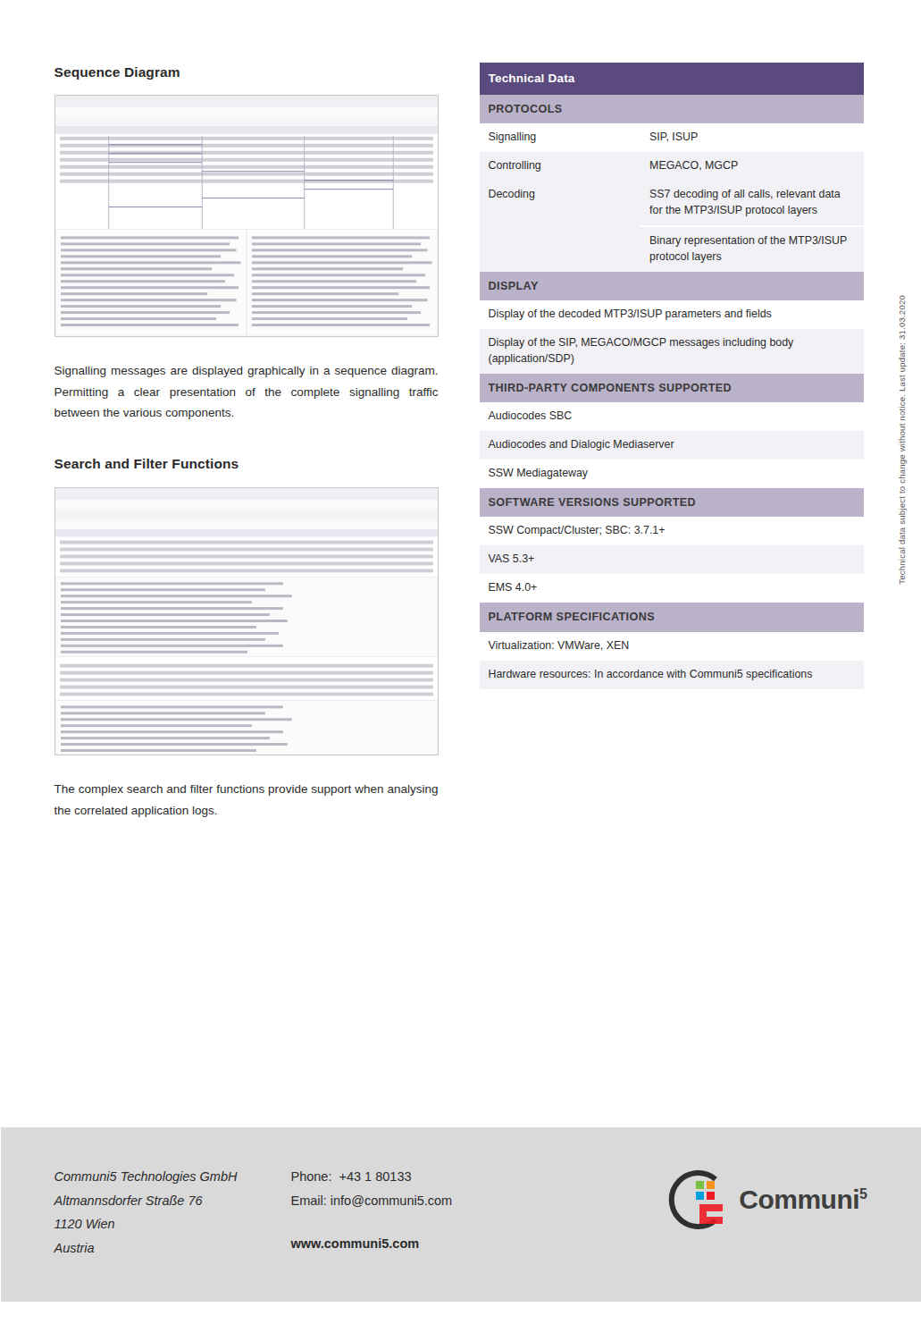Sequence Diagram
Signalling messages are displayed graphically in a sequence diagram. Permitting a clear presentation of the complete signalling traffic between the various components.
Search and Filter Functions
The complex search and filter functions provide support when analysing the correlated application logs.
Technical Data
| PROTOCOLS |
| Signalling | SIP, ISUP |
| Controlling | MEGACO, MGCP |
| Decoding | / SS7 decoding of all calls, relevant data for the MTP3/ISUP protocol layers / / Binary representation of the MTP3/ISUP protocol layers / |
| DISPLAY |
| Display of the decoded MTP3/ISUP parameters and fields |
| Display of the SIP, MEGACO/MGCP messages including body (application/SDP) |
| THIRD-PARTY COMPONENTS SUPPORTED |
| Audiocodes SBC |
| Audiocodes and Dialogic Mediaserver |
| SSW Mediagateway |
| SOFTWARE VERSIONS SUPPORTED |
| SSW Compact/Cluster; SBC: 3.7.1+ |
| VAS 5.3+ |
| EMS 4.0+ |
| PLATFORM SPECIFICATIONS |
| Virtualization: VMWare, XEN |
| Hardware resources: In accordance with Communi5 specifications |
Technical data subject to change without notice. Last update: 31.03.2020
Communi5 Technologies GmbH
Altmannsdorfer Straße 76
1120 Wien
Austria
Phone: +43 1 80133
Email: info@communi5.com www.communi5.com
Communi5